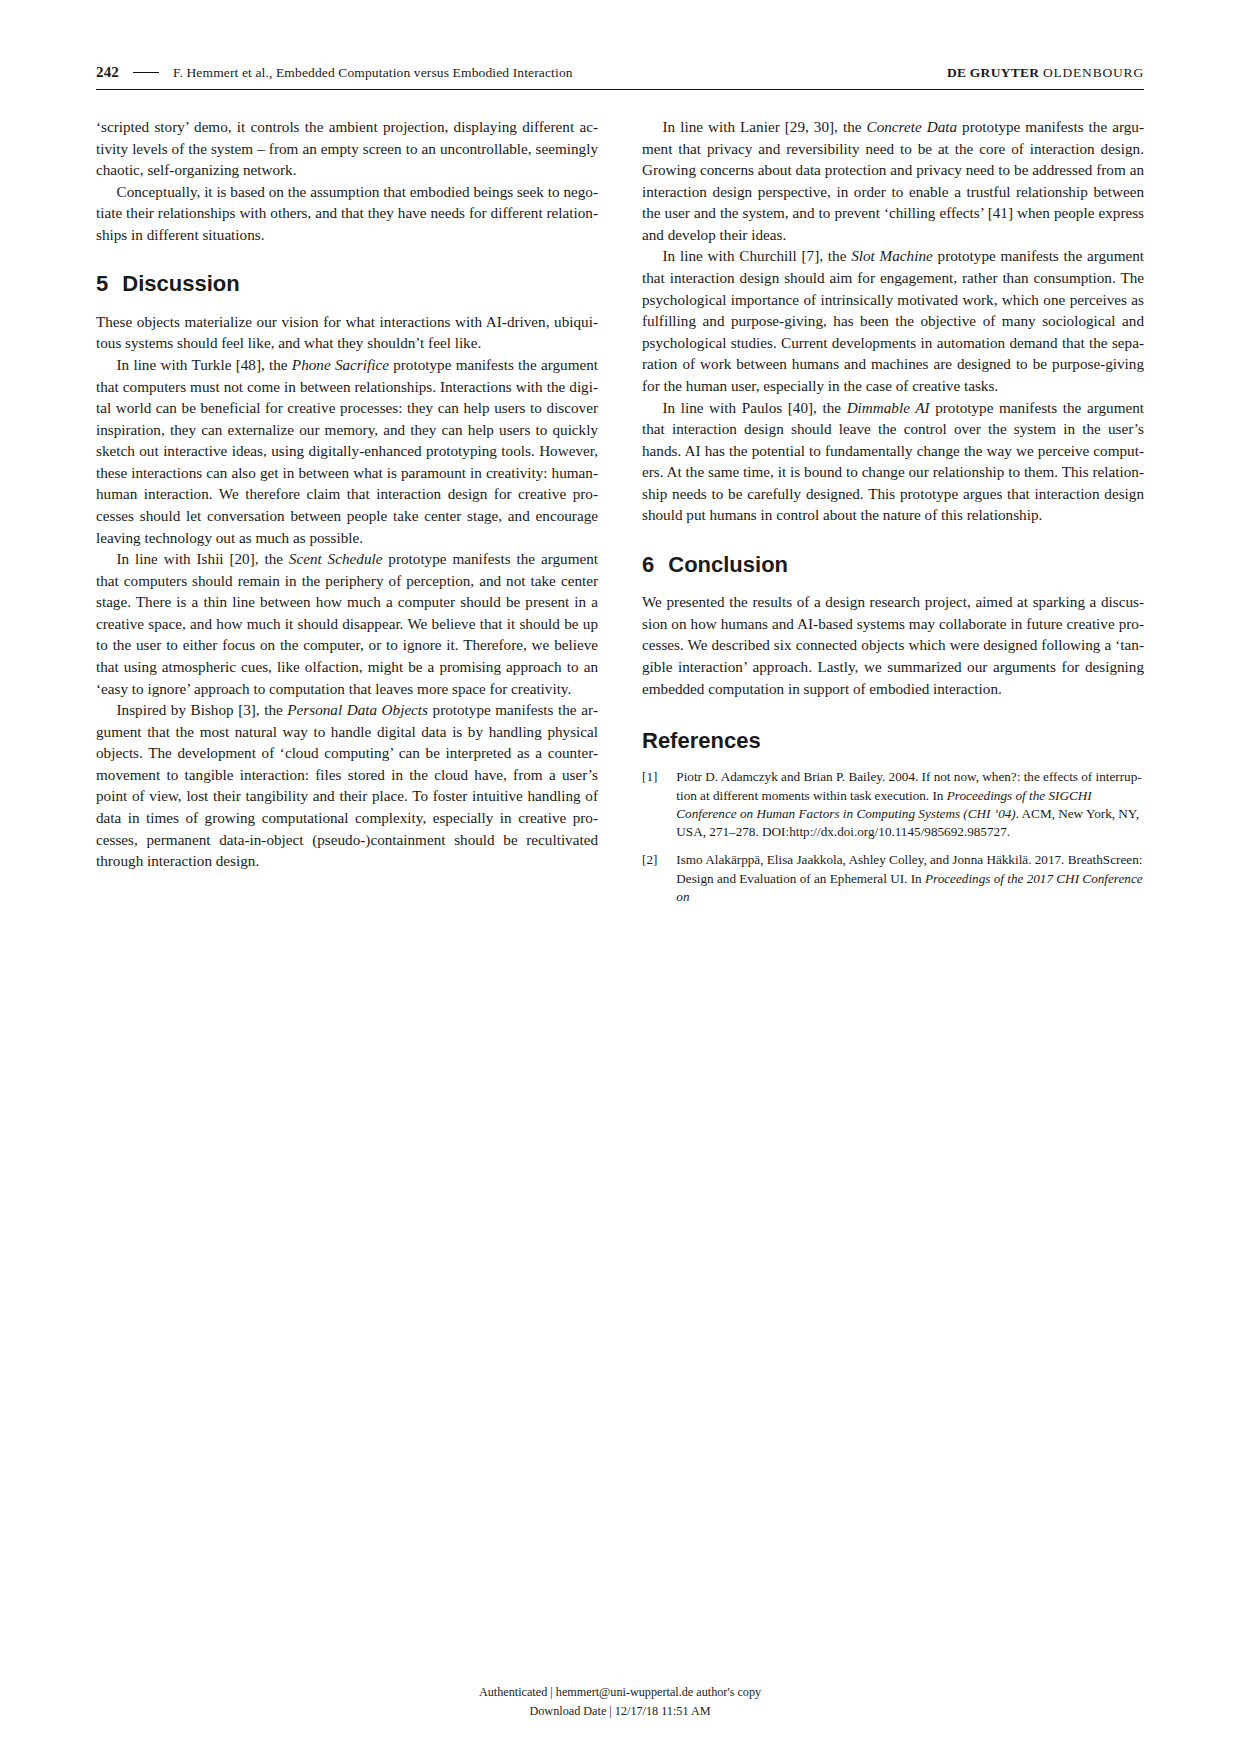242 F. Hemmert et al., Embedded Computation versus Embodied Interaction DE GRUYTER OLDENBOURG
‘scripted story’ demo, it controls the ambient projection, displaying different activity levels of the system – from an empty screen to an uncontrollable, seemingly chaotic, self-organizing network.
Conceptually, it is based on the assumption that embodied beings seek to negotiate their relationships with others, and that they have needs for different relationships in different situations.
5 Discussion
These objects materialize our vision for what interactions with AI-driven, ubiquitous systems should feel like, and what they shouldn’t feel like.
In line with Turkle [48], the Phone Sacrifice prototype manifests the argument that computers must not come in between relationships. Interactions with the digital world can be beneficial for creative processes: they can help users to discover inspiration, they can externalize our memory, and they can help users to quickly sketch out interactive ideas, using digitally-enhanced prototyping tools. However, these interactions can also get in between what is paramount in creativity: human-human interaction. We therefore claim that interaction design for creative processes should let conversation between people take center stage, and encourage leaving technology out as much as possible.
In line with Ishii [20], the Scent Schedule prototype manifests the argument that computers should remain in the periphery of perception, and not take center stage. There is a thin line between how much a computer should be present in a creative space, and how much it should disappear. We believe that it should be up to the user to either focus on the computer, or to ignore it. Therefore, we believe that using atmospheric cues, like olfaction, might be a promising approach to an ‘easy to ignore’ approach to computation that leaves more space for creativity.
Inspired by Bishop [3], the Personal Data Objects prototype manifests the argument that the most natural way to handle digital data is by handling physical objects. The development of ‘cloud computing’ can be interpreted as a counter-movement to tangible interaction: files stored in the cloud have, from a user’s point of view, lost their tangibility and their place. To foster intuitive handling of data in times of growing computational complexity, especially in creative processes, permanent data-in-object (pseudo-)containment should be recultivated through interaction design.
In line with Lanier [29, 30], the Concrete Data prototype manifests the argument that privacy and reversibility need to be at the core of interaction design. Growing concerns about data protection and privacy need to be addressed from an interaction design perspective, in order to enable a trustful relationship between the user and the system, and to prevent ‘chilling effects’ [41] when people express and develop their ideas.
In line with Churchill [7], the Slot Machine prototype manifests the argument that interaction design should aim for engagement, rather than consumption. The psychological importance of intrinsically motivated work, which one perceives as fulfilling and purpose-giving, has been the objective of many sociological and psychological studies. Current developments in automation demand that the separation of work between humans and machines are designed to be purpose-giving for the human user, especially in the case of creative tasks.
In line with Paulos [40], the Dimmable AI prototype manifests the argument that interaction design should leave the control over the system in the user’s hands. AI has the potential to fundamentally change the way we perceive computers. At the same time, it is bound to change our relationship to them. This relationship needs to be carefully designed. This prototype argues that interaction design should put humans in control about the nature of this relationship.
6 Conclusion
We presented the results of a design research project, aimed at sparking a discussion on how humans and AI-based systems may collaborate in future creative processes. We described six connected objects which were designed following a ‘tangible interaction’ approach. Lastly, we summarized our arguments for designing embedded computation in support of embodied interaction.
References
[1] Piotr D. Adamczyk and Brian P. Bailey. 2004. If not now, when?: the effects of interruption at different moments within task execution. In Proceedings of the SIGCHI Conference on Human Factors in Computing Systems (CHI ’04). ACM, New York, NY, USA, 271–278. DOI:http://dx.doi.org/10.1145/985692.985727.
[2] Ismo Alakärppä, Elisa Jaakkola, Ashley Colley, and Jonna Häkkilä. 2017. BreathScreen: Design and Evaluation of an Ephemeral UI. In Proceedings of the 2017 CHI Conference on
Authenticated | hemmert@uni-wuppertal.de author's copy
Download Date | 12/17/18 11:51 AM